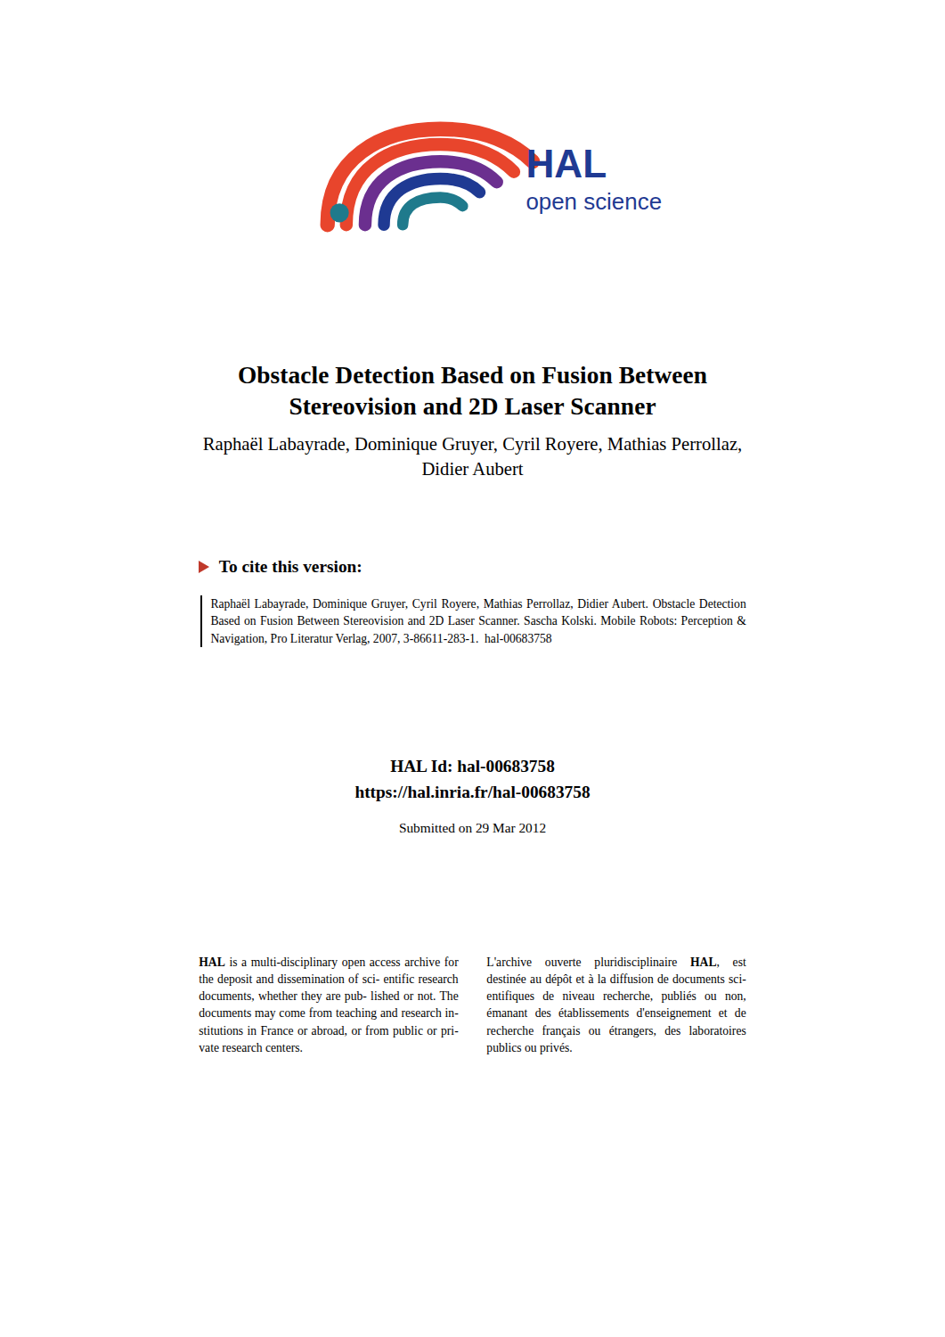HAL open science
Obstacle Detection Based on Fusion Between
Stereovision and 2D Laser Scanner
Raphaël Labayrade, Dominique Gruyer, Cyril Royere, Mathias Perrollaz,
Didier Aubert
To cite this version:
Raphaël Labayrade, Dominique Gruyer, Cyril Royere, Mathias Perrollaz, Didier Aubert. Obstacle Detection Based on Fusion Between Stereovision and 2D Laser Scanner. Sascha Kolski. Mobile Robots: Perception & Navigation, Pro Literatur Verlag, 2007, 3-86611-283-1. hal-00683758
HAL Id: hal-00683758
https://hal.inria.fr/hal-00683758
Submitted on 29 Mar 2012
HAL is a multi-disciplinary open access archive for the deposit and dissemination of sci- entific research documents, whether they are pub- lished or not. The documents may come from teaching and research institutions in France or abroad, or from public or private research centers.
L'archive ouverte pluridisciplinaire HAL, est destinée au dépôt et à la diffusion de documents scientifiques de niveau recherche, publiés ou non, émanant des établissements d'enseignement et de recherche français ou étrangers, des laboratoires publics ou privés.